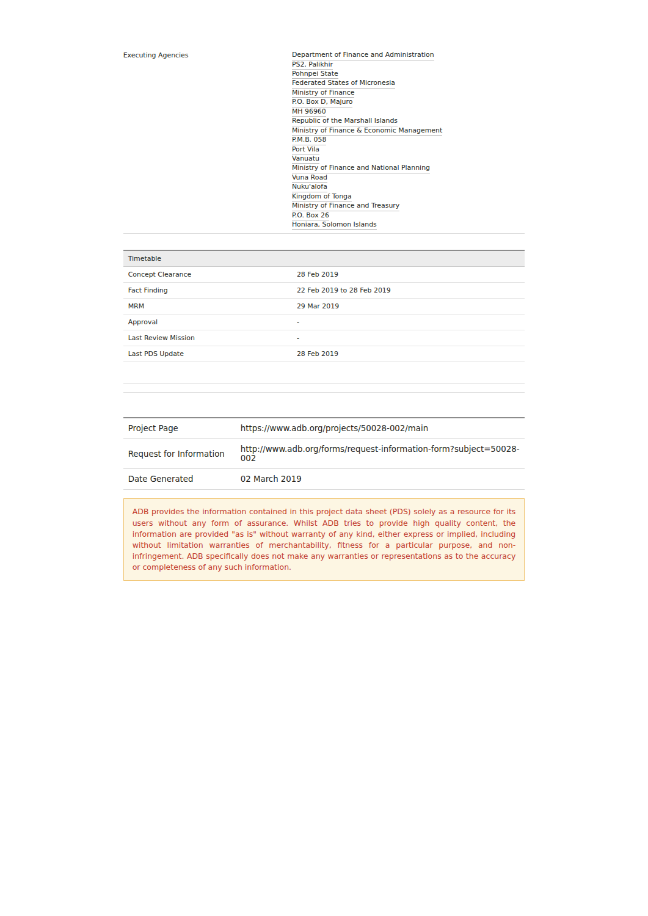Executing Agencies
Department of Finance and Administration PS2, Palikhir Pohnpei State Federated States of Micronesia Ministry of Finance P.O. Box D, Majuro MH 96960 Republic of the Marshall Islands Ministry of Finance & Economic Management P.M.B. 058 Port Vila Vanuatu Ministry of Finance and National Planning Vuna Road Nuku'alofa Kingdom of Tonga Ministry of Finance and Treasury P.O. Box 26 Honiara, Solomon Islands
| Timetable |
| --- |
| Concept Clearance | 28 Feb 2019 |
| Fact Finding | 22 Feb 2019 to 28 Feb 2019 |
| MRM | 29 Mar 2019 |
| Approval | - |
| Last Review Mission | - |
| Last PDS Update | 28 Feb 2019 |
| Project Page | https://www.adb.org/projects/50028-002/main |
| Request for Information | http://www.adb.org/forms/request-information-form?subject=50028-002 |
| Date Generated | 02 March 2019 |
ADB provides the information contained in this project data sheet (PDS) solely as a resource for its users without any form of assurance. Whilst ADB tries to provide high quality content, the information are provided "as is" without warranty of any kind, either express or implied, including without limitation warranties of merchantability, fitness for a particular purpose, and non-infringement. ADB specifically does not make any warranties or representations as to the accuracy or completeness of any such information.